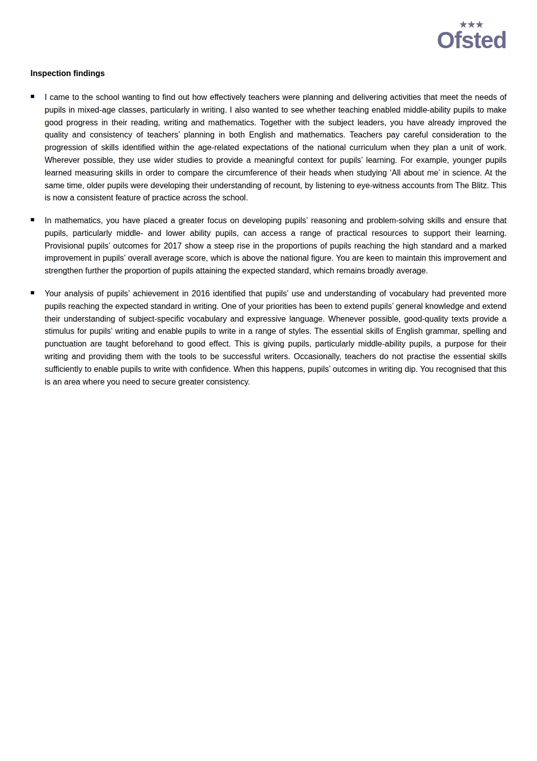★★★ Ofsted
Inspection findings
I came to the school wanting to find out how effectively teachers were planning and delivering activities that meet the needs of pupils in mixed-age classes, particularly in writing. I also wanted to see whether teaching enabled middle-ability pupils to make good progress in their reading, writing and mathematics. Together with the subject leaders, you have already improved the quality and consistency of teachers’ planning in both English and mathematics. Teachers pay careful consideration to the progression of skills identified within the age-related expectations of the national curriculum when they plan a unit of work. Wherever possible, they use wider studies to provide a meaningful context for pupils’ learning. For example, younger pupils learned measuring skills in order to compare the circumference of their heads when studying ‘All about me’ in science. At the same time, older pupils were developing their understanding of recount, by listening to eye-witness accounts from The Blitz. This is now a consistent feature of practice across the school.
In mathematics, you have placed a greater focus on developing pupils’ reasoning and problem-solving skills and ensure that pupils, particularly middle- and lower ability pupils, can access a range of practical resources to support their learning. Provisional pupils’ outcomes for 2017 show a steep rise in the proportions of pupils reaching the high standard and a marked improvement in pupils’ overall average score, which is above the national figure. You are keen to maintain this improvement and strengthen further the proportion of pupils attaining the expected standard, which remains broadly average.
Your analysis of pupils’ achievement in 2016 identified that pupils’ use and understanding of vocabulary had prevented more pupils reaching the expected standard in writing. One of your priorities has been to extend pupils’ general knowledge and extend their understanding of subject-specific vocabulary and expressive language. Whenever possible, good-quality texts provide a stimulus for pupils’ writing and enable pupils to write in a range of styles. The essential skills of English grammar, spelling and punctuation are taught beforehand to good effect. This is giving pupils, particularly middle-ability pupils, a purpose for their writing and providing them with the tools to be successful writers. Occasionally, teachers do not practise the essential skills sufficiently to enable pupils to write with confidence. When this happens, pupils’ outcomes in writing dip. You recognised that this is an area where you need to secure greater consistency.